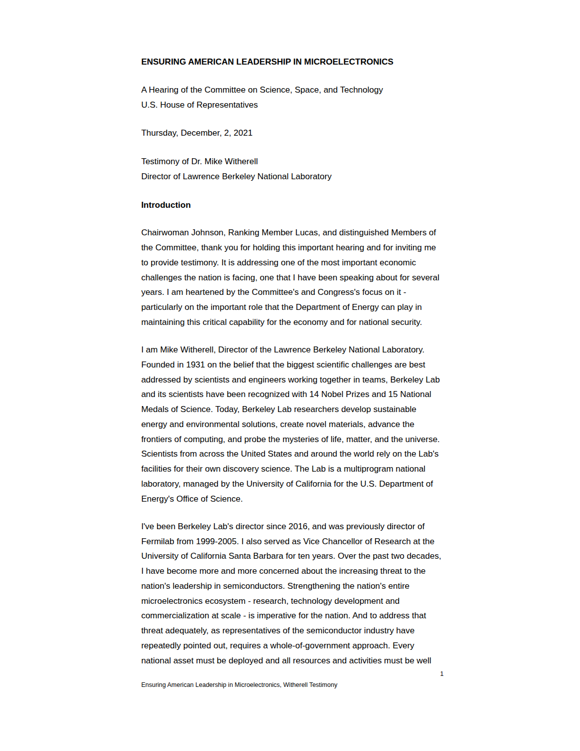ENSURING AMERICAN LEADERSHIP IN MICROELECTRONICS
A Hearing of the Committee on Science, Space, and Technology
U.S. House of Representatives
Thursday, December, 2, 2021
Testimony of Dr. Mike Witherell
Director of Lawrence Berkeley National Laboratory
Introduction
Chairwoman Johnson, Ranking Member Lucas, and distinguished Members of the Committee, thank you for holding this important hearing and for inviting me to provide testimony. It is addressing one of the most important economic challenges the nation is facing, one that I have been speaking about for several years. I am heartened by the Committee's and Congress's focus on it - particularly on the important role that the Department of Energy can play in maintaining this critical capability for the economy and for national security.
I am Mike Witherell, Director of the Lawrence Berkeley National Laboratory. Founded in 1931 on the belief that the biggest scientific challenges are best addressed by scientists and engineers working together in teams, Berkeley Lab and its scientists have been recognized with 14 Nobel Prizes and 15 National Medals of Science. Today, Berkeley Lab researchers develop sustainable energy and environmental solutions, create novel materials, advance the frontiers of computing, and probe the mysteries of life, matter, and the universe. Scientists from across the United States and around the world rely on the Lab's facilities for their own discovery science. The Lab is a multiprogram national laboratory, managed by the University of California for the U.S. Department of Energy's Office of Science.
I've been Berkeley Lab's director since 2016, and was previously director of Fermilab from 1999-2005. I also served as Vice Chancellor of Research at the University of California Santa Barbara for ten years. Over the past two decades, I have become more and more concerned about the increasing threat to the nation's leadership in semiconductors. Strengthening the nation's entire microelectronics ecosystem - research, technology development and commercialization at scale - is imperative for the nation. And to address that threat adequately, as representatives of the semiconductor industry have repeatedly pointed out, requires a whole-of-government approach. Every national asset must be deployed and all resources and activities must be well
1
Ensuring American Leadership in Microelectronics, Witherell Testimony